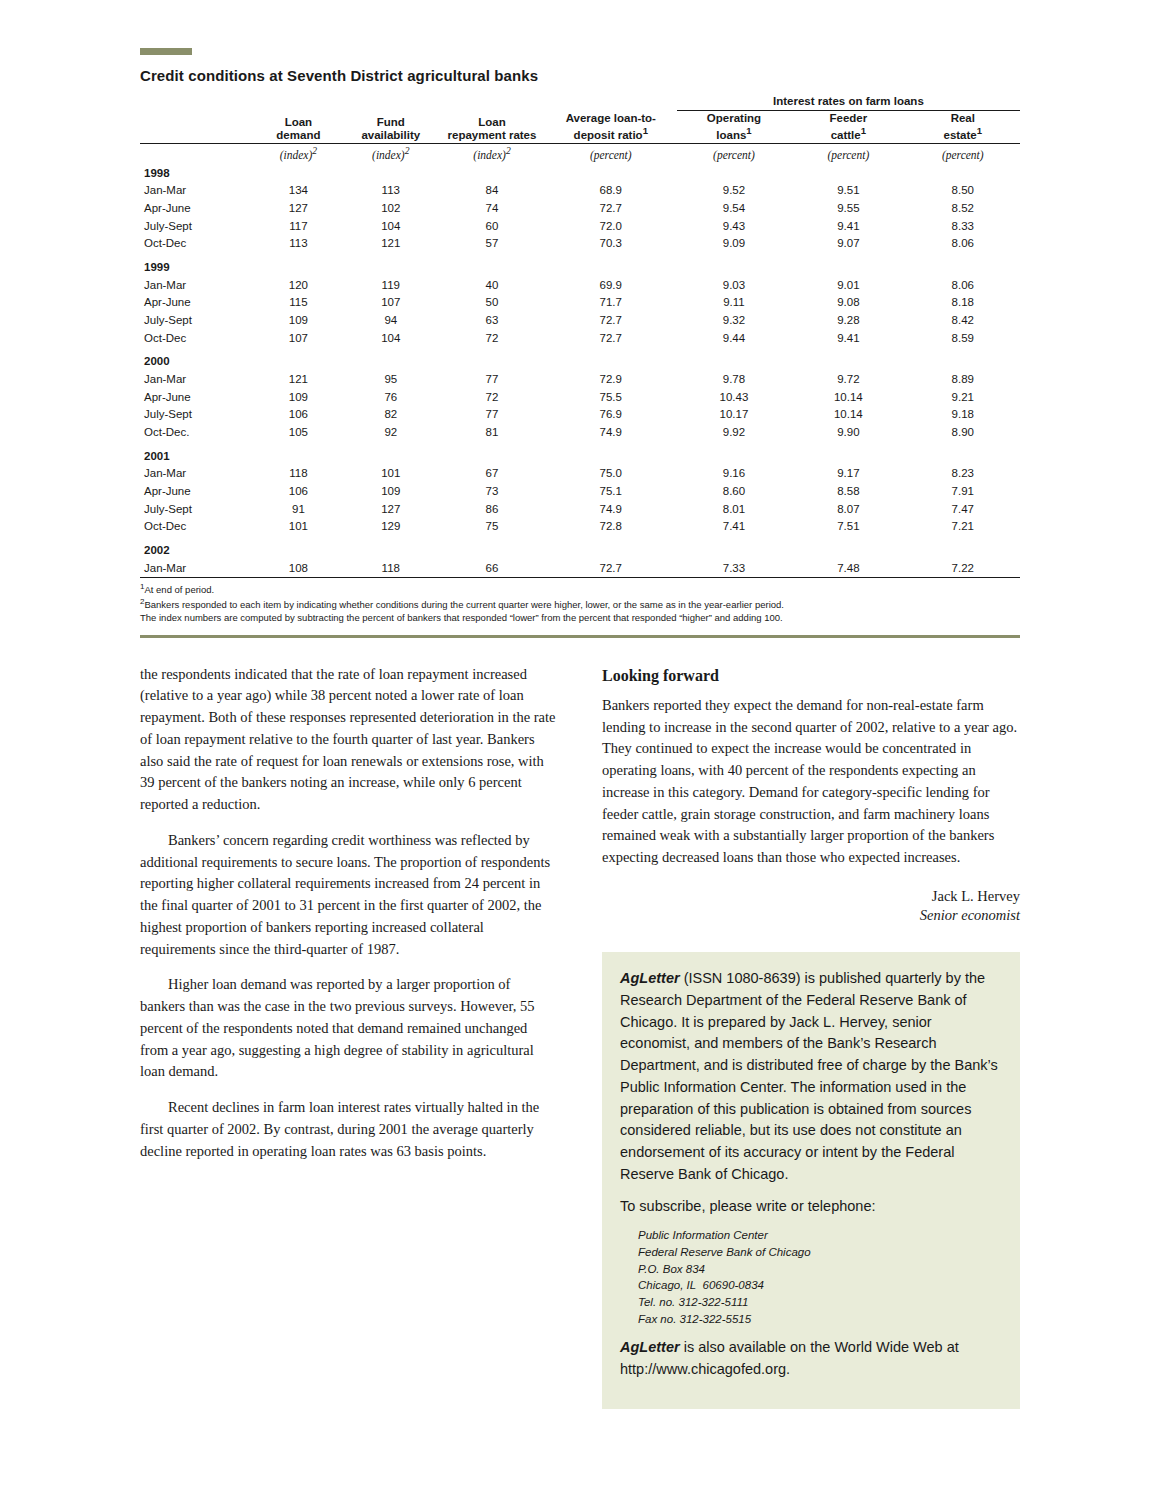Credit conditions at Seventh District agricultural banks
| | Interest rates on farm loans |
| | Loan demand | Fund availability | Loan repayment rates | Average loan-to- deposit ratio 1 | Operating loans 1 | Feeder cattle 1 | Real estate 1 |
| | (index) 2 | (index) 2 | (index) 2 | (percent) | (percent) | (percent) | (percent) |
| 1998 | |
| Jan-Mar | 134 | 113 | 84 | 68.9 | 9.52 | 9.51 | 8.50 |
| Apr-June | 127 | 102 | 74 | 72.7 | 9.54 | 9.55 | 8.52 |
| July-Sept | 117 | 104 | 60 | 72.0 | 9.43 | 9.41 | 8.33 |
| Oct-Dec | 113 | 121 | 57 | 70.3 | 9.09 | 9.07 | 8.06 |
| 1999 | |
| Jan-Mar | 120 | 119 | 40 | 69.9 | 9.03 | 9.01 | 8.06 |
| Apr-June | 115 | 107 | 50 | 71.7 | 9.11 | 9.08 | 8.18 |
| July-Sept | 109 | 94 | 63 | 72.7 | 9.32 | 9.28 | 8.42 |
| Oct-Dec | 107 | 104 | 72 | 72.7 | 9.44 | 9.41 | 8.59 |
| 2000 | |
| Jan-Mar | 121 | 95 | 77 | 72.9 | 9.78 | 9.72 | 8.89 |
| Apr-June | 109 | 76 | 72 | 75.5 | 10.43 | 10.14 | 9.21 |
| July-Sept | 106 | 82 | 77 | 76.9 | 10.17 | 10.14 | 9.18 |
| Oct-Dec. | 105 | 92 | 81 | 74.9 | 9.92 | 9.90 | 8.90 |
| 2001 | |
| Jan-Mar | 118 | 101 | 67 | 75.0 | 9.16 | 9.17 | 8.23 |
| Apr-June | 106 | 109 | 73 | 75.1 | 8.60 | 8.58 | 7.91 |
| July-Sept | 91 | 127 | 86 | 74.9 | 8.01 | 8.07 | 7.47 |
| Oct-Dec | 101 | 129 | 75 | 72.8 | 7.41 | 7.51 | 7.21 |
| 2002 | |
| Jan-Mar | 108 | 118 | 66 | 72.7 | 7.33 | 7.48 | 7.22 |
1At end of period.
2Bankers responded to each item by indicating whether conditions during the current quarter were higher, lower, or the same as in the year-earlier period.
The index numbers are computed by subtracting the percent of bankers that responded “lower” from the percent that responded “higher” and adding 100.
the respondents indicated that the rate of loan repayment increased (relative to a year ago) while 38 percent noted a lower rate of loan repayment. Both of these responses represented deterioration in the rate of loan repayment relative to the fourth quarter of last year. Bankers also said the rate of request for loan renewals or extensions rose, with 39 percent of the bankers noting an increase, while only 6 percent reported a reduction.
Bankers’ concern regarding credit worthiness was reflected by additional requirements to secure loans. The proportion of respondents reporting higher collateral requirements increased from 24 percent in the final quarter of 2001 to 31 percent in the first quarter of 2002, the highest proportion of bankers reporting increased collateral requirements since the third-quarter of 1987.
Higher loan demand was reported by a larger proportion of bankers than was the case in the two previous surveys. However, 55 percent of the respondents noted that demand remained unchanged from a year ago, suggesting a high degree of stability in agricultural loan demand.
Recent declines in farm loan interest rates virtually halted in the first quarter of 2002. By contrast, during 2001 the average quarterly decline reported in operating loan rates was 63 basis points.
Looking forward
Bankers reported they expect the demand for non-real-estate farm lending to increase in the second quarter of 2002, relative to a year ago. They continued to expect the increase would be concentrated in operating loans, with 40 percent of the respondents expecting an increase in this category. Demand for category-specific lending for feeder cattle, grain storage construction, and farm machinery loans remained weak with a substantially larger proportion of the bankers expecting decreased loans than those who expected increases.
Jack L. Hervey Senior economist
AgLetter (ISSN 1080-8639) is published quarterly by the Research Department of the Federal Reserve Bank of Chicago. It is prepared by Jack L. Hervey, senior economist, and members of the Bank’s Research Department, and is distributed free of charge by the Bank’s Public Information Center. The information used in the preparation of this publication is obtained from sources considered reliable, but its use does not constitute an endorsement of its accuracy or intent by the Federal Reserve Bank of Chicago.
To subscribe, please write or telephone:
Public Information Center Federal Reserve Bank of Chicago P.O. Box 834 Chicago, IL 60690-0834 Tel. no. 312-322-5111 Fax no. 312-322-5515
AgLetter is also available on the World Wide Web at http://www.chicagofed.org.